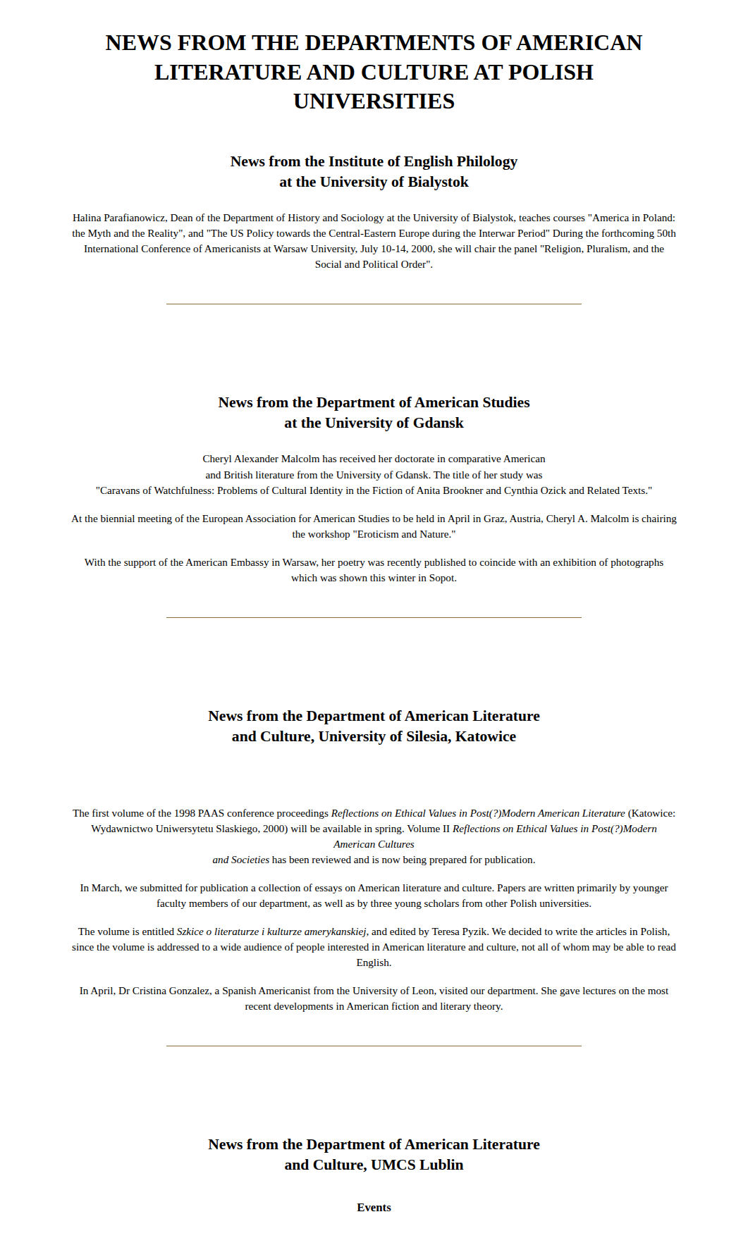NEWS FROM THE DEPARTMENTS OF AMERICAN
LITERATURE AND CULTURE AT POLISH
UNIVERSITIES
News from the Institute of English Philology
at the University of Bialystok
Halina Parafianowicz, Dean of the Department of History and Sociology at the University of Bialystok, teaches courses "America in Poland: the Myth and the Reality", and "The US Policy towards the Central-Eastern Europe during the Interwar Period" During the forthcoming 50th International Conference of Americanists at Warsaw University, July 10-14, 2000, she will chair the panel "Religion, Pluralism, and the Social and Political Order".
News from the Department of American Studies
at the University of Gdansk
Cheryl Alexander Malcolm has received her doctorate in comparative American
and British literature from the University of Gdansk. The title of her study was
"Caravans of Watchfulness: Problems of Cultural Identity in the Fiction of Anita Brookner and Cynthia Ozick and Related Texts."
At the biennial meeting of the European Association for American Studies to be held in April in Graz, Austria, Cheryl A. Malcolm is chairing the workshop "Eroticism and Nature."
With the support of the American Embassy in Warsaw, her poetry was recently published to coincide with an exhibition of photographs which was shown this winter in Sopot.
News from the Department of American Literature
and Culture, University of Silesia, Katowice
The first volume of the 1998 PAAS conference proceedings Reflections on Ethical Values in Post(?)Modern American Literature (Katowice: Wydawnictwo Uniwersytetu Slaskiego, 2000) will be available in spring. Volume II Reflections on Ethical Values in Post(?)Modern American Cultures
and Societies has been reviewed and is now being prepared for publication.
In March, we submitted for publication a collection of essays on American literature and culture. Papers are written primarily by younger faculty members of our department, as well as by three young scholars from other Polish universities.
The volume is entitled Szkice o literaturze i kulturze amerykanskiej, and edited by Teresa Pyzik. We decided to write the articles in Polish, since the volume is addressed to a wide audience of people interested in American literature and culture, not all of whom may be able to read English.
In April, Dr Cristina Gonzalez, a Spanish Americanist from the University of Leon, visited our department. She gave lectures on the most recent developments in American fiction and literary theory.
News from the Department of American Literature
and Culture, UMCS Lublin
Events